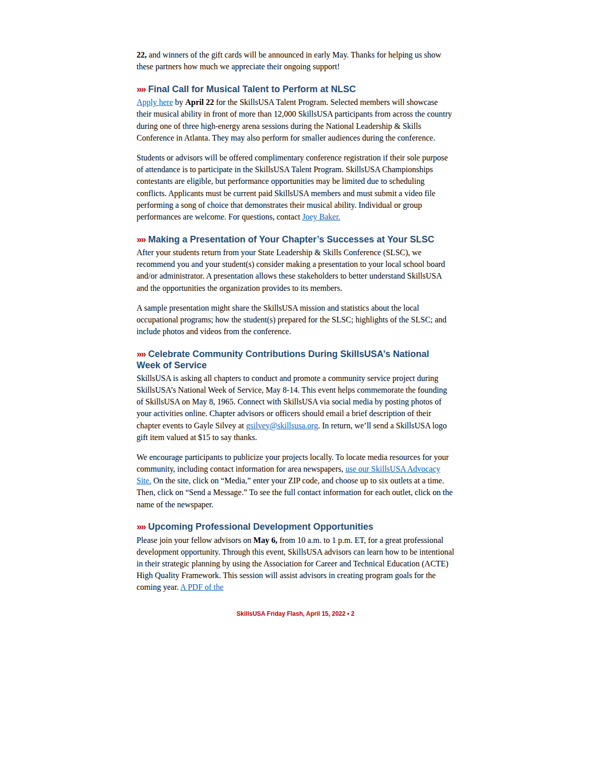22, and winners of the gift cards will be announced in early May. Thanks for helping us show these partners how much we appreciate their ongoing support!
»»Final Call for Musical Talent to Perform at NLSC
Apply here by April 22 for the SkillsUSA Talent Program. Selected members will showcase their musical ability in front of more than 12,000 SkillsUSA participants from across the country during one of three high-energy arena sessions during the National Leadership & Skills Conference in Atlanta. They may also perform for smaller audiences during the conference.
Students or advisors will be offered complimentary conference registration if their sole purpose of attendance is to participate in the SkillsUSA Talent Program. SkillsUSA Championships contestants are eligible, but performance opportunities may be limited due to scheduling conflicts. Applicants must be current paid SkillsUSA members and must submit a video file performing a song of choice that demonstrates their musical ability. Individual or group performances are welcome. For questions, contact Joey Baker.
»»Making a Presentation of Your Chapter’s Successes at Your SLSC
After your students return from your State Leadership & Skills Conference (SLSC), we recommend you and your student(s) consider making a presentation to your local school board and/or administrator. A presentation allows these stakeholders to better understand SkillsUSA and the opportunities the organization provides to its members.
A sample presentation might share the SkillsUSA mission and statistics about the local occupational programs; how the student(s) prepared for the SLSC; highlights of the SLSC; and include photos and videos from the conference.
»»Celebrate Community Contributions During SkillsUSA’s National Week of Service
SkillsUSA is asking all chapters to conduct and promote a community service project during SkillsUSA’s National Week of Service, May 8-14. This event helps commemorate the founding of SkillsUSA on May 8, 1965. Connect with SkillsUSA via social media by posting photos of your activities online. Chapter advisors or officers should email a brief description of their chapter events to Gayle Silvey at gsilvey@skillsusa.org. In return, we’ll send a SkillsUSA logo gift item valued at $15 to say thanks.
We encourage participants to publicize your projects locally. To locate media resources for your community, including contact information for area newspapers, use our SkillsUSA Advocacy Site. On the site, click on “Media,” enter your ZIP code, and choose up to six outlets at a time. Then, click on “Send a Message.” To see the full contact information for each outlet, click on the name of the newspaper.
»»Upcoming Professional Development Opportunities
Please join your fellow advisors on May 6, from 10 a.m. to 1 p.m. ET, for a great professional development opportunity. Through this event, SkillsUSA advisors can learn how to be intentional in their strategic planning by using the Association for Career and Technical Education (ACTE) High Quality Framework. This session will assist advisors in creating program goals for the coming year. A PDF of the
SkillsUSA Friday Flash, April 15, 2022 • 2